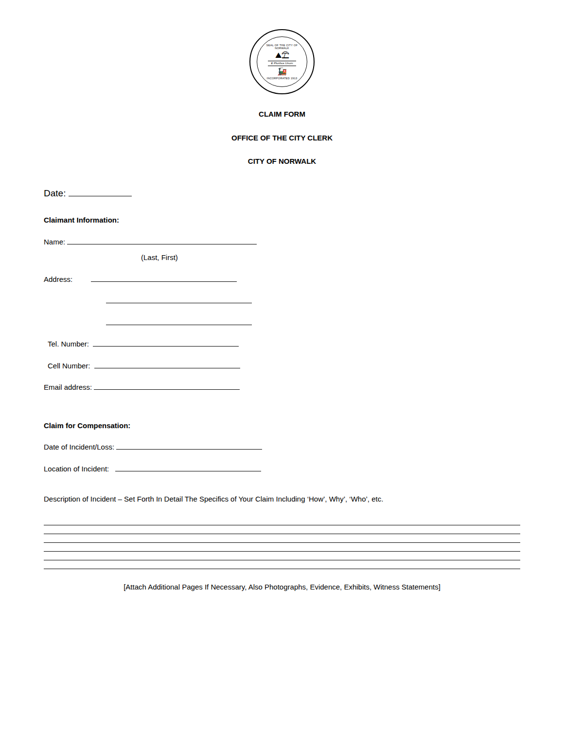Seal of the City of Norwalk
⛰⛱
E Pluribus Unum
🚂
Incorporated 1913
CLAIM FORM
OFFICE OF THE CITY CLERK
CITY OF NORWALK
Date:
Claimant Information:
Name:
(Last, First)
Address:
Tel. Number:
Cell Number:
Email address:
Claim for Compensation:
Date of Incident/Loss:
Location of Incident:
Description of Incident – Set Forth In Detail The Specifics of Your Claim Including ‘How’, Why’, ‘Who’, etc.
[Attach Additional Pages If Necessary, Also Photographs, Evidence, Exhibits, Witness Statements]